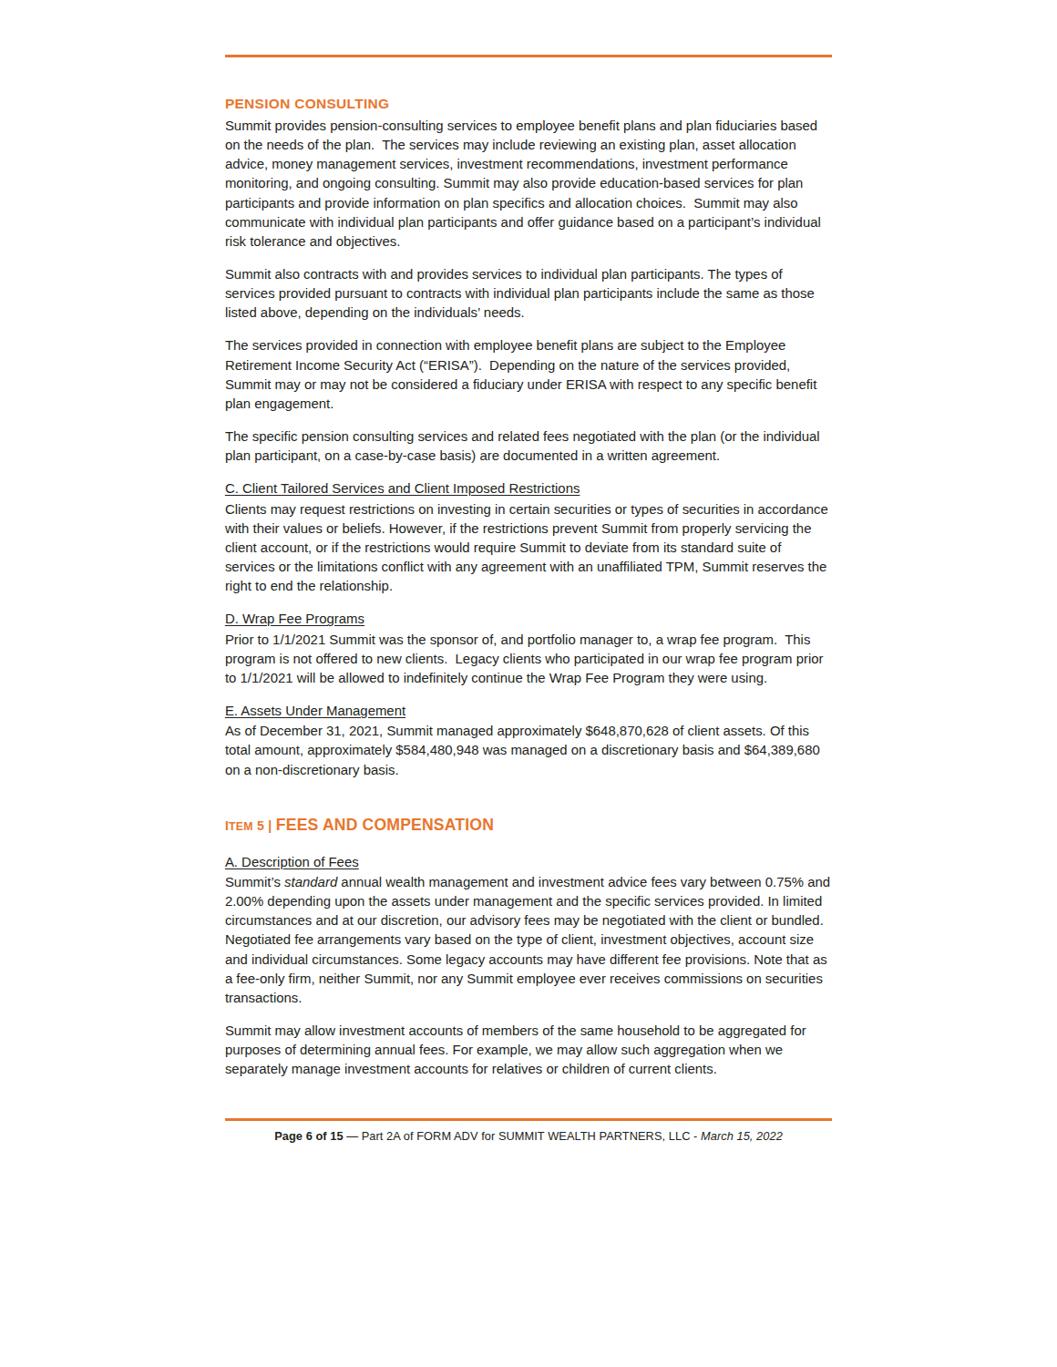Pension Consulting
Summit provides pension-consulting services to employee benefit plans and plan fiduciaries based on the needs of the plan. The services may include reviewing an existing plan, asset allocation advice, money management services, investment recommendations, investment performance monitoring, and ongoing consulting. Summit may also provide education-based services for plan participants and provide information on plan specifics and allocation choices. Summit may also communicate with individual plan participants and offer guidance based on a participant’s individual risk tolerance and objectives.
Summit also contracts with and provides services to individual plan participants. The types of services provided pursuant to contracts with individual plan participants include the same as those listed above, depending on the individuals’ needs.
The services provided in connection with employee benefit plans are subject to the Employee Retirement Income Security Act (“ERISA”). Depending on the nature of the services provided, Summit may or may not be considered a fiduciary under ERISA with respect to any specific benefit plan engagement.
The specific pension consulting services and related fees negotiated with the plan (or the individual plan participant, on a case-by-case basis) are documented in a written agreement.
C. Client Tailored Services and Client Imposed Restrictions
Clients may request restrictions on investing in certain securities or types of securities in accordance with their values or beliefs. However, if the restrictions prevent Summit from properly servicing the client account, or if the restrictions would require Summit to deviate from its standard suite of services or the limitations conflict with any agreement with an unaffiliated TPM, Summit reserves the right to end the relationship.
D. Wrap Fee Programs
Prior to 1/1/2021 Summit was the sponsor of, and portfolio manager to, a wrap fee program. This program is not offered to new clients. Legacy clients who participated in our wrap fee program prior to 1/1/2021 will be allowed to indefinitely continue the Wrap Fee Program they were using.
E. Assets Under Management
As of December 31, 2021, Summit managed approximately $648,870,628 of client assets. Of this total amount, approximately $584,480,948 was managed on a discretionary basis and $64,389,680 on a non-discretionary basis.
ITEM 5 | FEES AND COMPENSATION
A. Description of Fees
Summit’s standard annual wealth management and investment advice fees vary between 0.75% and 2.00% depending upon the assets under management and the specific services provided. In limited circumstances and at our discretion, our advisory fees may be negotiated with the client or bundled. Negotiated fee arrangements vary based on the type of client, investment objectives, account size and individual circumstances. Some legacy accounts may have different fee provisions. Note that as a fee-only firm, neither Summit, nor any Summit employee ever receives commissions on securities transactions.
Summit may allow investment accounts of members of the same household to be aggregated for purposes of determining annual fees. For example, we may allow such aggregation when we separately manage investment accounts for relatives or children of current clients.
Page 6 of 15 — Part 2A of FORM ADV for SUMMIT WEALTH PARTNERS, LLC - March 15, 2022